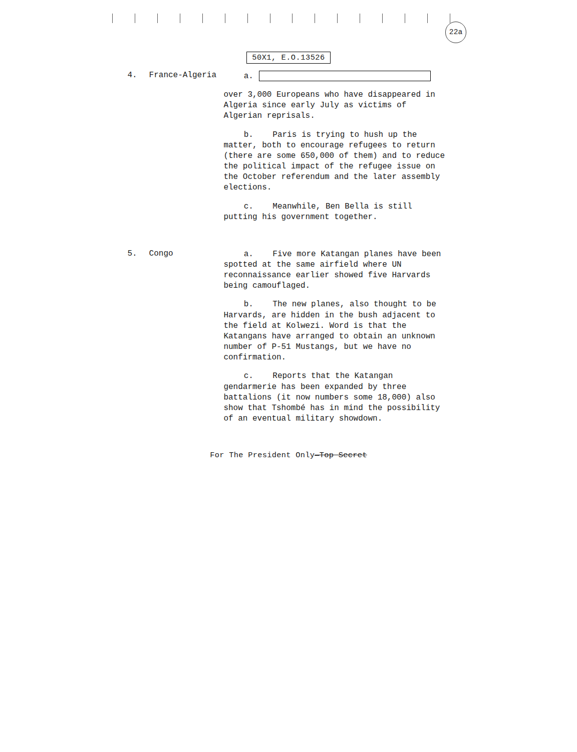22a
50X1, E.O.13526
| 4. | France-Algeria | a. over 3,000 Europeans who have disappeared in Algeria since early July as victims of Algerian reprisals. b. Paris is trying to hush up the matter, both to encourage refugees to return (there are some 650,000 of them) and to reduce the political impact of the refugee issue on the October referendum and the later assembly elections. c. Meanwhile, Ben Bella is still putting his government together. |
| 5. | Congo | a. Five more Katangan planes have been spotted at the same airfield where UN reconnaissance earlier showed five Harvards being camouflaged. b. The new planes, also thought to be Harvards, are hidden in the bush adjacent to the field at Kolwezi. Word is that the Katangans have arranged to obtain an unknown number of P-51 Mustangs, but we have no confirmation. c. Reports that the Katangan gendarmerie has been expanded by three battalions (it now numbers some 18,000) also show that Tshombé has in mind the possibility of an eventual military showdown. |
For The President Only—Top Secret